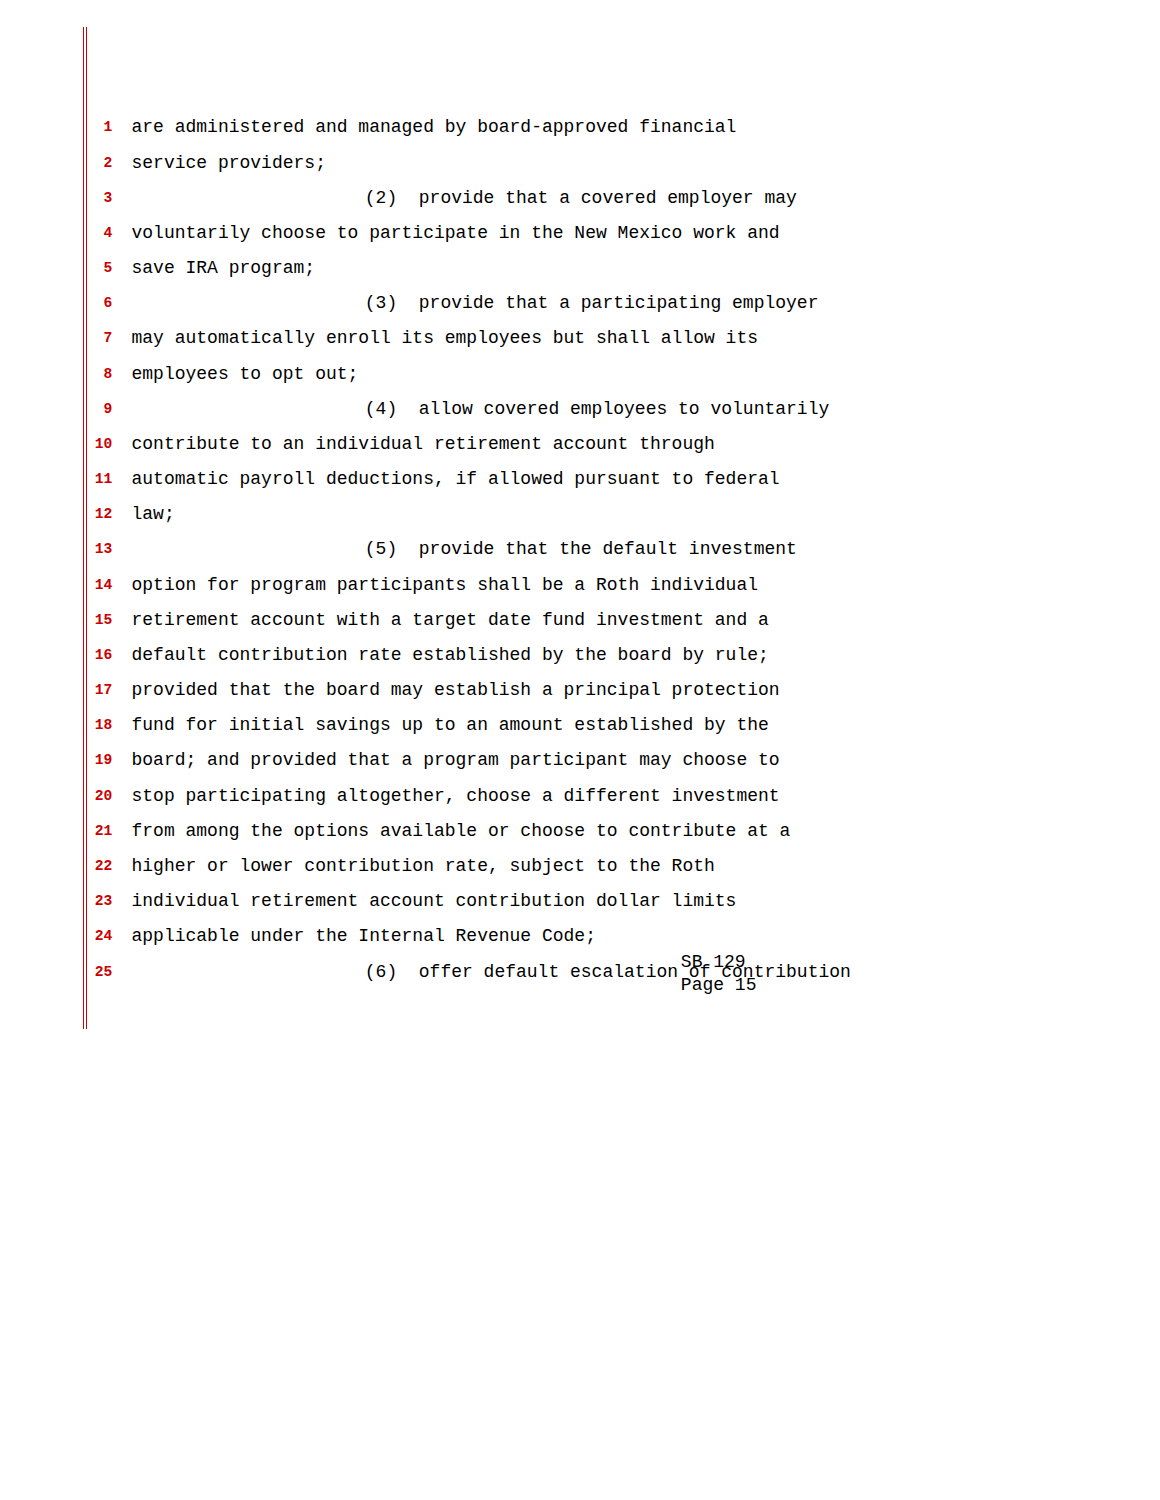1 are administered and managed by board-approved financial
2 service providers;
3(2) provide that a covered employer may
4 voluntarily choose to participate in the New Mexico work and
5 save IRA program;
6(3) provide that a participating employer
7 may automatically enroll its employees but shall allow its
8 employees to opt out;
9(4) allow covered employees to voluntarily
10 contribute to an individual retirement account through
11 automatic payroll deductions, if allowed pursuant to federal
12 law;
13(5) provide that the default investment
14 option for program participants shall be a Roth individual
15 retirement account with a target date fund investment and a
16 default contribution rate established by the board by rule;
17 provided that the board may establish a principal protection
18 fund for initial savings up to an amount established by the
19 board; and provided that a program participant may choose to
20 stop participating altogether, choose a different investment
21 from among the options available or choose to contribute at a
22 higher or lower contribution rate, subject to the Roth
23 individual retirement account contribution dollar limits
24 applicable under the Internal Revenue Code;
25(6) offer default escalation of contribution
SB 129 Page 15